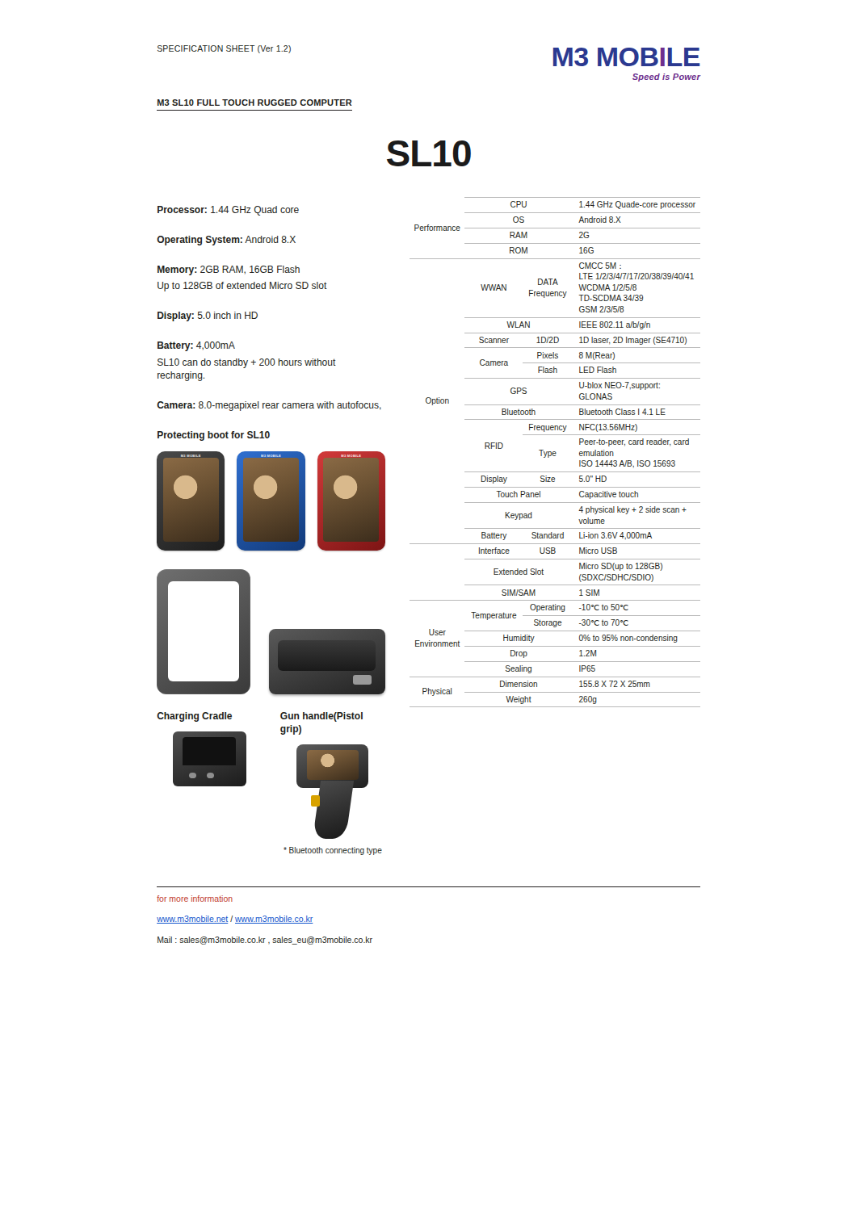M3 MOBILE
Speed is Power
SPECIFICATION SHEET (Ver 1.2)
M3 SL10 FULL TOUCH RUGGED COMPUTER
SL10
Processor: 1.44 GHz Quad core
Operating System: Android 8.X
Memory: 2GB RAM, 16GB Flash
Up to 128GB of extended Micro SD slot
Display: 5.0 inch in HD
Battery: 4,000mA
SL10 can do standby + 200 hours without recharging.
Camera: 8.0-megapixel rear camera with autofocus,
Protecting boot for SL10
M3 MOBILE
M3 MOBILE
M3 MOBILE
Charging Cradle
Gun handle(Pistol grip)
* Bluetooth connecting type
| Performance | CPU | 1.44 GHz Quade-core processor |
| OS | Android 8.X |
| RAM | 2G |
| ROM | 16G |
| Option | WWAN | DATA Frequency | CMCC 5M： LTE 1/2/3/4/7/17/20/38/39/40/41 WCDMA 1/2/5/8 TD-SCDMA 34/39 GSM 2/3/5/8 |
| WLAN | IEEE 802.11 a/b/g/n |
| Scanner | 1D/2D | 1D laser, 2D Imager (SE4710) |
| Camera | Pixels | 8 M(Rear) |
| Flash | LED Flash |
| GPS | U-blox NEO-7,support: GLONAS |
| Bluetooth | Bluetooth Class I 4.1 LE |
| RFID | Frequency | NFC(13.56MHz) |
| Type | Peer-to-peer, card reader, card emulation ISO 14443 A/B, ISO 15693 |
| Display | Size | 5.0" HD |
| Touch Panel | Capacitive touch |
| Keypad | 4 physical key + 2 side scan + volume |
| Battery | Standard | Li-ion 3.6V 4,000mA |
| | Interface | USB | Micro USB |
| | Extended Slot | Micro SD(up to 128GB) (SDXC/SDHC/SDIO) |
| | SIM/SAM | 1 SIM |
| User Environment | Temperature | Operating | -10℃ to 50℃ |
| Storage | -30℃ to 70℃ |
| Humidity | 0% to 95% non-condensing |
| Drop | 1.2M |
| Sealing | IP65 |
| Physical | Dimension | 155.8 X 72 X 25mm |
| Weight | 260g |
for more information
www.m3mobile.net / www.m3mobile.co.kr
Mail : sales@m3mobile.co.kr , sales_eu@m3mobile.co.kr